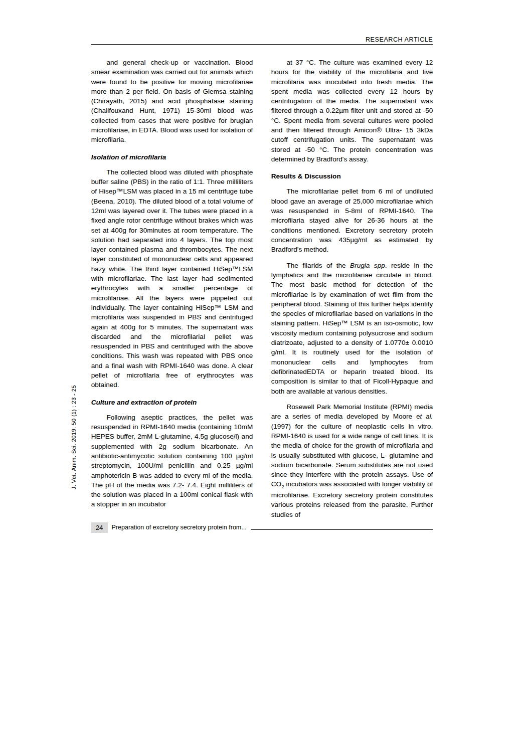RESEARCH ARTICLE
and general check-up or vaccination. Blood smear examination was carried out for animals which were found to be positive for moving microfilariae more than 2 per field. On basis of Giemsa staining (Chirayath, 2015) and acid phosphatase staining (Chalifouxand Hunt, 1971) 15-30ml blood was collected from cases that were positive for brugian microfilariae, in EDTA. Blood was used for isolation of microfilaria.
Isolation of microfilaria
The collected blood was diluted with phosphate buffer saline (PBS) in the ratio of 1:1. Three milliliters of Hisep™LSM was placed in a 15 ml centrifuge tube (Beena, 2010). The diluted blood of a total volume of 12ml was layered over it. The tubes were placed in a fixed angle rotor centrifuge without brakes which was set at 400g for 30minutes at room temperature. The solution had separated into 4 layers. The top most layer contained plasma and thrombocytes. The next layer constituted of mononuclear cells and appeared hazy white. The third layer contained HiSep™LSM with microfilariae. The last layer had sedimented erythrocytes with a smaller percentage of microfilariae. All the layers were pippeted out individually. The layer containing HiSep™ LSM and microfilaria was suspended in PBS and centrifuged again at 400g for 5 minutes. The supernatant was discarded and the microfilarial pellet was resuspended in PBS and centrifuged with the above conditions. This wash was repeated with PBS once and a final wash with RPMI-1640 was done. A clear pellet of microfilaria free of erythrocytes was obtained.
Culture and extraction of protein
Following aseptic practices, the pellet was resuspended in RPMI-1640 media (containing 10mM HEPES buffer, 2mM L-glutamine, 4.5g glucose/l) and supplemented with 2g sodium bicarbonate. An antibiotic-antimycotic solution containing 100 µg/ml streptomycin, 100U/ml penicillin and 0.25 µg/ml amphotericin B was added to every ml of the media. The pH of the media was 7.2- 7.4. Eight milliliters of the solution was placed in a 100ml conical flask with a stopper in an incubator
at 37 °C. The culture was examined every 12 hours for the viability of the microfilaria and live microfilaria was inoculated into fresh media. The spent media was collected every 12 hours by centrifugation of the media. The supernatant was filtered through a 0.22µm filter unit and stored at -50 °C. Spent media from several cultures were pooled and then filtered through Amicon® Ultra- 15 3kDa cutoff centrifugation units. The supernatant was stored at -50 °C. The protein concentration was determined by Bradford's assay.
Results & Discussion
The microfilariae pellet from 6 ml of undiluted blood gave an average of 25,000 microfilariae which was resuspended in 5-8ml of RPMI-1640. The microfilaria stayed alive for 26-36 hours at the conditions mentioned. Excretory secretory protein concentration was 435µg/ml as estimated by Bradford's method.
The filarids of the Brugia spp. reside in the lymphatics and the microfilariae circulate in blood. The most basic method for detection of the microfilariae is by examination of wet film from the peripheral blood. Staining of this further helps identify the species of microfilariae based on variations in the staining pattern. HiSep™ LSM is an iso-osmotic, low viscosity medium containing polysucrose and sodium diatrizoate, adjusted to a density of 1.0770± 0.0010 g/ml. It is routinely used for the isolation of mononuclear cells and lymphocytes from defibrinatedEDTA or heparin treated blood. Its composition is similar to that of Ficoll-Hypaque and both are available at various densities.
Rosewell Park Memorial Institute (RPMI) media are a series of media developed by Moore et al.(1997) for the culture of neoplastic cells in vitro. RPMI-1640 is used for a wide range of cell lines. It is the media of choice for the growth of microfilaria and is usually substituted with glucose, L- glutamine and sodium bicarbonate. Serum substitutes are not used since they interfere with the protein assays. Use of CO2 incubators was associated with longer viability of microfilariae. Excretory secretory protein constitutes various proteins released from the parasite. Further studies of
J. Vet. Anim. Sci. 2019. 50 (1) : 23 - 25
24 Preparation of excretory secretory protein from...